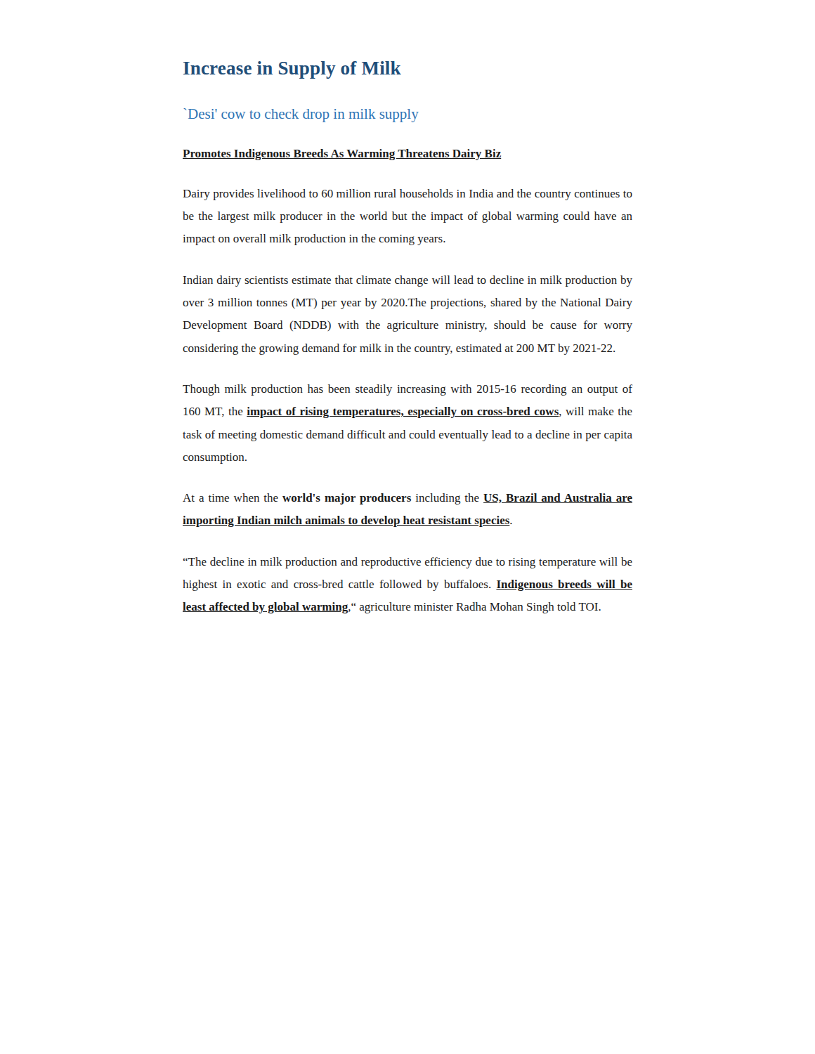Increase in Supply of Milk
`Desi' cow to check drop in milk supply
Promotes Indigenous Breeds As Warming Threatens Dairy Biz
Dairy provides livelihood to 60 million rural households in India and the country continues to be the largest milk producer in the world but the impact of global warming could have an impact on overall milk production in the coming years.
Indian dairy scientists estimate that climate change will lead to decline in milk production by over 3 million tonnes (MT) per year by 2020.The projections, shared by the National Dairy Development Board (NDDB) with the agriculture ministry, should be cause for worry considering the growing demand for milk in the country, estimated at 200 MT by 2021-22.
Though milk production has been steadily increasing with 2015-16 recording an output of 160 MT, the impact of rising temperatures, especially on cross-bred cows, will make the task of meeting domestic demand difficult and could eventually lead to a decline in per capita consumption.
At a time when the world's major producers including the US, Brazil and Australia are importing Indian milch animals to develop heat resistant species.
“The decline in milk production and reproductive efficiency due to rising temperature will be highest in exotic and cross-bred cattle followed by buffaloes. Indigenous breeds will be least affected by global warming,“ agriculture minister Radha Mohan Singh told TOI.